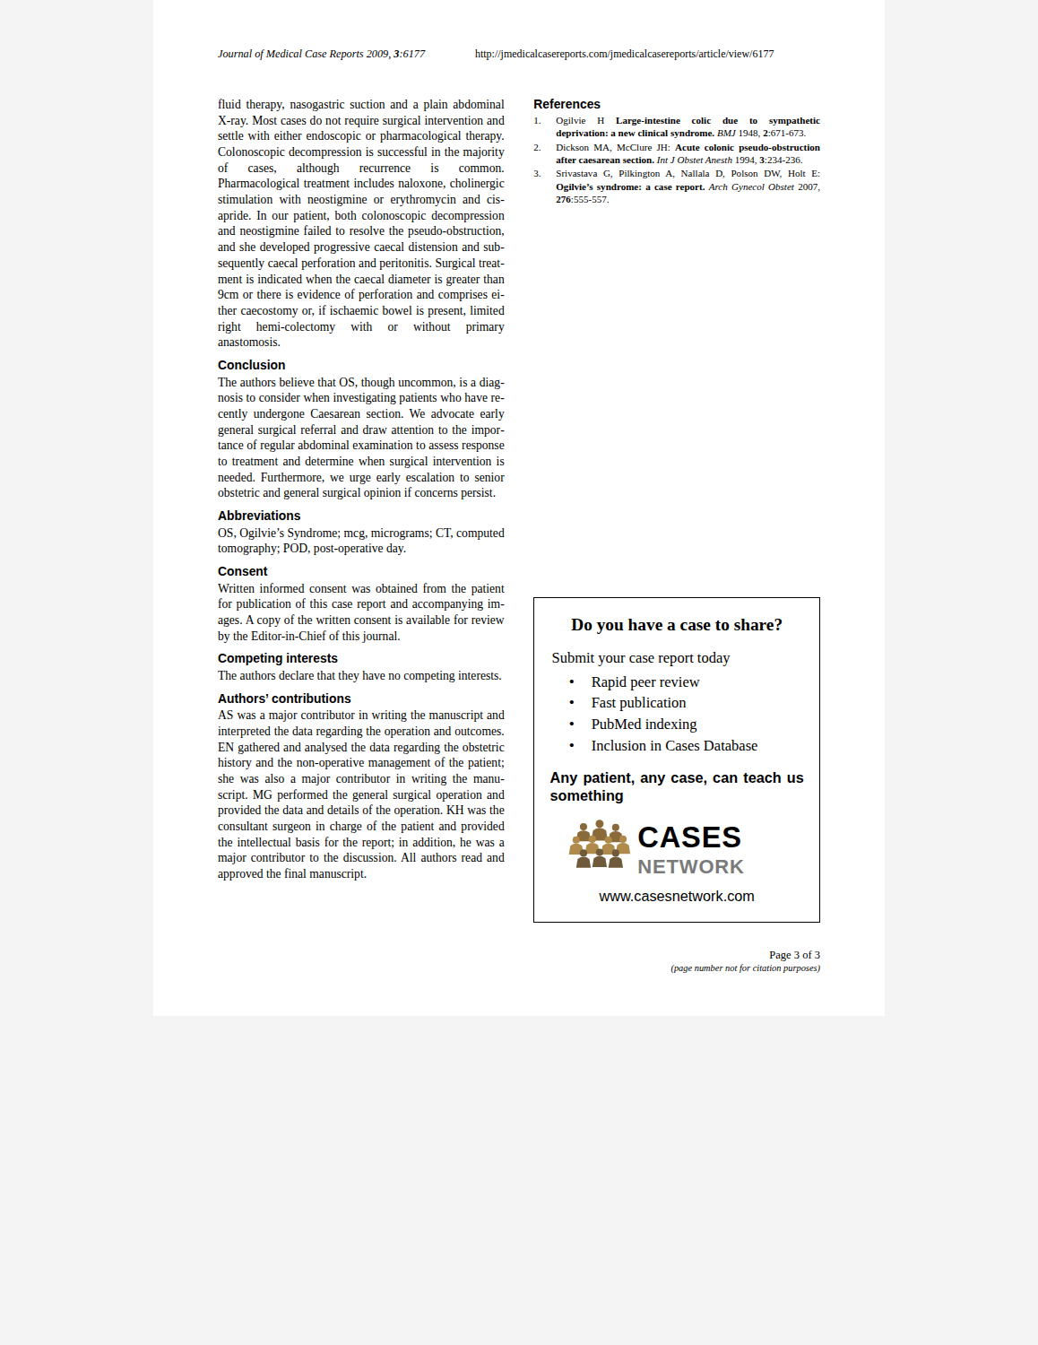Journal of Medical Case Reports 2009, 3:6177 http://jmedicalcasereports.com/jmedicalcasereports/article/view/6177
fluid therapy, nasogastric suction and a plain abdominal X-ray. Most cases do not require surgical intervention and settle with either endoscopic or pharmacological therapy. Colonoscopic decompression is successful in the majority of cases, although recurrence is common. Pharmacological treatment includes naloxone, cholinergic stimulation with neostigmine or erythromycin and cisapride. In our patient, both colonoscopic decompression and neostigmine failed to resolve the pseudo-obstruction, and she developed progressive caecal distension and subsequently caecal perforation and peritonitis. Surgical treatment is indicated when the caecal diameter is greater than 9cm or there is evidence of perforation and comprises either caecostomy or, if ischaemic bowel is present, limited right hemi-colectomy with or without primary anastomosis.
Conclusion
The authors believe that OS, though uncommon, is a diagnosis to consider when investigating patients who have recently undergone Caesarean section. We advocate early general surgical referral and draw attention to the importance of regular abdominal examination to assess response to treatment and determine when surgical intervention is needed. Furthermore, we urge early escalation to senior obstetric and general surgical opinion if concerns persist.
Abbreviations
OS, Ogilvie’s Syndrome; mcg, micrograms; CT, computed tomography; POD, post-operative day.
Consent
Written informed consent was obtained from the patient for publication of this case report and accompanying images. A copy of the written consent is available for review by the Editor-in-Chief of this journal.
Competing interests
The authors declare that they have no competing interests.
Authors’ contributions
AS was a major contributor in writing the manuscript and interpreted the data regarding the operation and outcomes. EN gathered and analysed the data regarding the obstetric history and the non-operative management of the patient; she was also a major contributor in writing the manuscript. MG performed the general surgical operation and provided the data and details of the operation. KH was the consultant surgeon in charge of the patient and provided the intellectual basis for the report; in addition, he was a major contributor to the discussion. All authors read and approved the final manuscript.
References
1. Ogilvie H Large-intestine colic due to sympathetic deprivation: a new clinical syndrome. BMJ 1948, 2:671-673.
2. Dickson MA, McClure JH: Acute colonic pseudo-obstruction after caesarean section. Int J Obstet Anesth 1994, 3:234-236.
3. Srivastava G, Pilkington A, Nallala D, Polson DW, Holt E: Ogilvie’s syndrome: a case report. Arch Gynecol Obstet 2007, 276:555-557.
Do you have a case to share?
Submit your case report today
Rapid peer review
Fast publication
PubMed indexing
Inclusion in Cases Database
Any patient, any case, can teach us something
CASES NETWORK
www.casesnetwork.com
Page 3 of 3
(page number not for citation purposes)